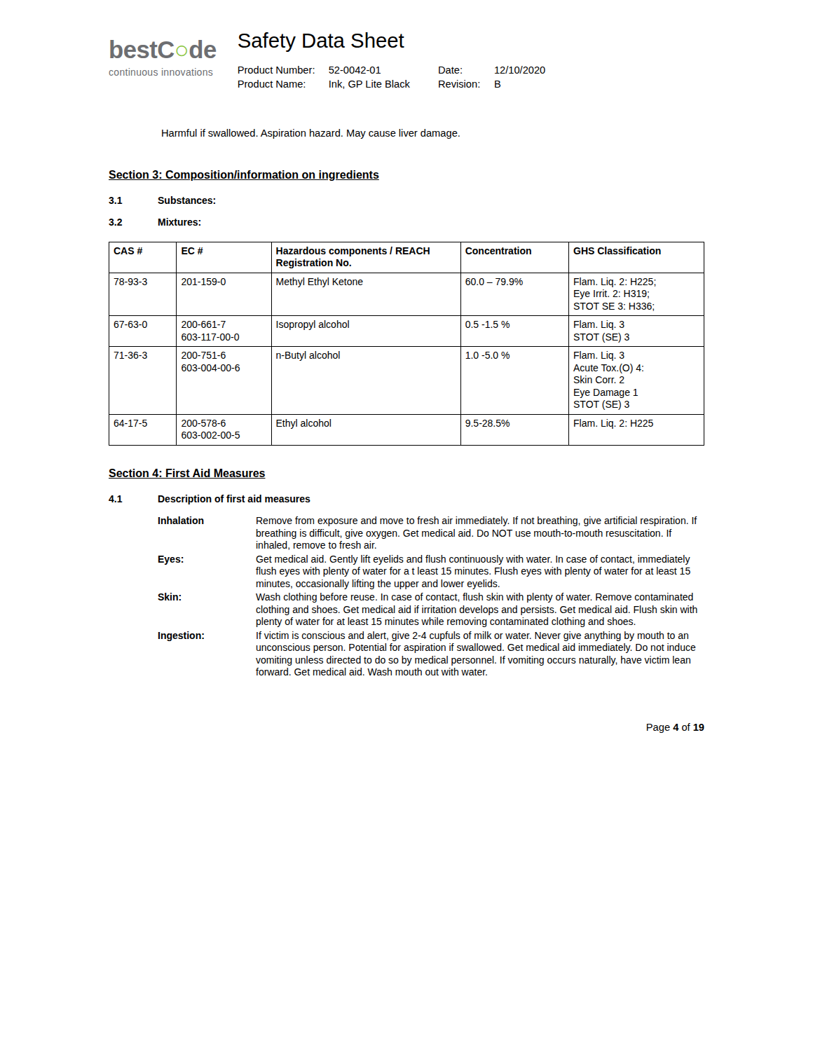bestC○de
continuous innovations
Safety Data Sheet
Product Number: 52-0042-01
Product Name: Ink, GP Lite Black
Date: 12/10/2020
Revision: B
Harmful if swallowed. Aspiration hazard. May cause liver damage.
Section 3: Composition/information on ingredients
3.1 Substances:
3.2 Mixtures:
| CAS # | EC # | Hazardous components / REACH Registration No. | Concentration | GHS Classification |
| --- | --- | --- | --- | --- |
| 78-93-3 | 201-159-0 | Methyl Ethyl Ketone | 60.0 – 79.9% | Flam. Liq. 2: H225; Eye Irrit. 2: H319; STOT SE 3: H336; |
| 67-63-0 | 200-661-7 603-117-00-0 | Isopropyl alcohol | 0.5 -1.5 % | Flam. Liq. 3 STOT (SE) 3 |
| 71-36-3 | 200-751-6 603-004-00-6 | n-Butyl alcohol | 1.0 -5.0 % | Flam. Liq. 3 Acute Tox.(O) 4: Skin Corr. 2 Eye Damage 1 STOT (SE) 3 |
| 64-17-5 | 200-578-6 603-002-00-5 | Ethyl alcohol | 9.5-28.5% | Flam. Liq. 2: H225 |
Section 4: First Aid Measures
4.1 Description of first aid measures
Inhalation
Remove from exposure and move to fresh air immediately. If not breathing, give artificial respiration. If breathing is difficult, give oxygen. Get medical aid. Do NOT use mouth-to-mouth resuscitation. If inhaled, remove to fresh air.
Eyes:
Get medical aid. Gently lift eyelids and flush continuously with water. In case of contact, immediately flush eyes with plenty of water for a t least 15 minutes. Flush eyes with plenty of water for at least 15 minutes, occasionally lifting the upper and lower eyelids.
Skin:
Wash clothing before reuse. In case of contact, flush skin with plenty of water. Remove contaminated clothing and shoes. Get medical aid if irritation develops and persists. Get medical aid. Flush skin with plenty of water for at least 15 minutes while removing contaminated clothing and shoes.
Ingestion:
If victim is conscious and alert, give 2-4 cupfuls of milk or water. Never give anything by mouth to an unconscious person. Potential for aspiration if swallowed. Get medical aid immediately. Do not induce vomiting unless directed to do so by medical personnel. If vomiting occurs naturally, have victim lean forward. Get medical aid. Wash mouth out with water.
Page 4 of 19